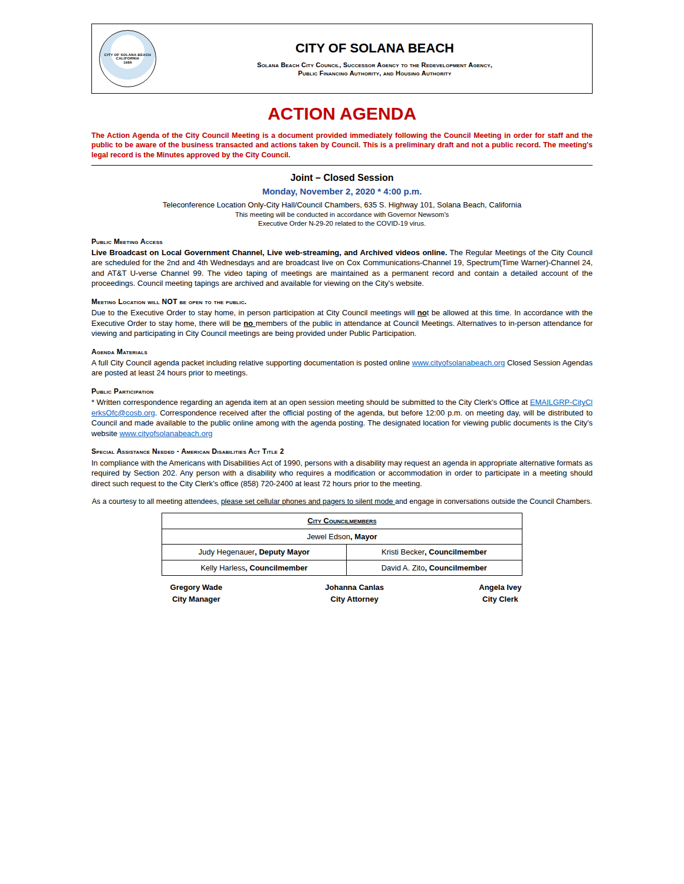CITY OF SOLANA BEACH
CALIFORNIA
1986
CITY OF SOLANA BEACH
Solana Beach City Council, Successor Agency to the Redevelopment Agency,
Public Financing Authority, and Housing Authority
ACTION AGENDA
The Action Agenda of the City Council Meeting is a document provided immediately following the Council Meeting in order for staff and the public to be aware of the business transacted and actions taken by Council. This is a preliminary draft and not a public record. The meeting's legal record is the Minutes approved by the City Council.
Joint – Closed Session
Monday, November 2, 2020 * 4:00 p.m.
Teleconference Location Only-City Hall/Council Chambers, 635 S. Highway 101, Solana Beach, California
This meeting will be conducted in accordance with Governor Newsom's
Executive Order N-29-20 related to the COVID-19 virus.
Public Meeting Access
Live Broadcast on Local Government Channel, Live web-streaming, and Archived videos online. The Regular Meetings of the City Council are scheduled for the 2nd and 4th Wednesdays and are broadcast live on Cox Communications-Channel 19, Spectrum(Time Warner)-Channel 24, and AT&T U-verse Channel 99. The video taping of meetings are maintained as a permanent record and contain a detailed account of the proceedings. Council meeting tapings are archived and available for viewing on the City's website.
Meeting Location will NOT be open to the public.
Due to the Executive Order to stay home, in person participation at City Council meetings will not be allowed at this time. In accordance with the Executive Order to stay home, there will be no members of the public in attendance at Council Meetings. Alternatives to in-person attendance for viewing and participating in City Council meetings are being provided under Public Participation.
Agenda Materials
A full City Council agenda packet including relative supporting documentation is posted online www.cityofsolanabeach.org Closed Session Agendas are posted at least 24 hours prior to meetings.
Public Participation
* Written correspondence regarding an agenda item at an open session meeting should be submitted to the City Clerk's Office at EMAILGRP-CityClerksOfc@cosb.org. Correspondence received after the official posting of the agenda, but before 12:00 p.m. on meeting day, will be distributed to Council and made available to the public online among with the agenda posting. The designated location for viewing public documents is the City's website www.cityofsolanabeach.org
Special Assistance Needed - American Disabilities Act Title 2
In compliance with the Americans with Disabilities Act of 1990, persons with a disability may request an agenda in appropriate alternative formats as required by Section 202. Any person with a disability who requires a modification or accommodation in order to participate in a meeting should direct such request to the City Clerk's office (858) 720-2400 at least 72 hours prior to the meeting.
As a courtesy to all meeting attendees, please set cellular phones and pagers to silent mode and engage in conversations outside the Council Chambers.
| City Councilmembers |
| Jewel Edson , Mayor |
| Judy Hegenauer , Deputy Mayor | Kristi Becker , Councilmember |
| Kelly Harless , Councilmember | David A. Zito , Councilmember |
| Gregory Wade | Johanna Canlas | Angela Ivey |
| City Manager | City Attorney | City Clerk |